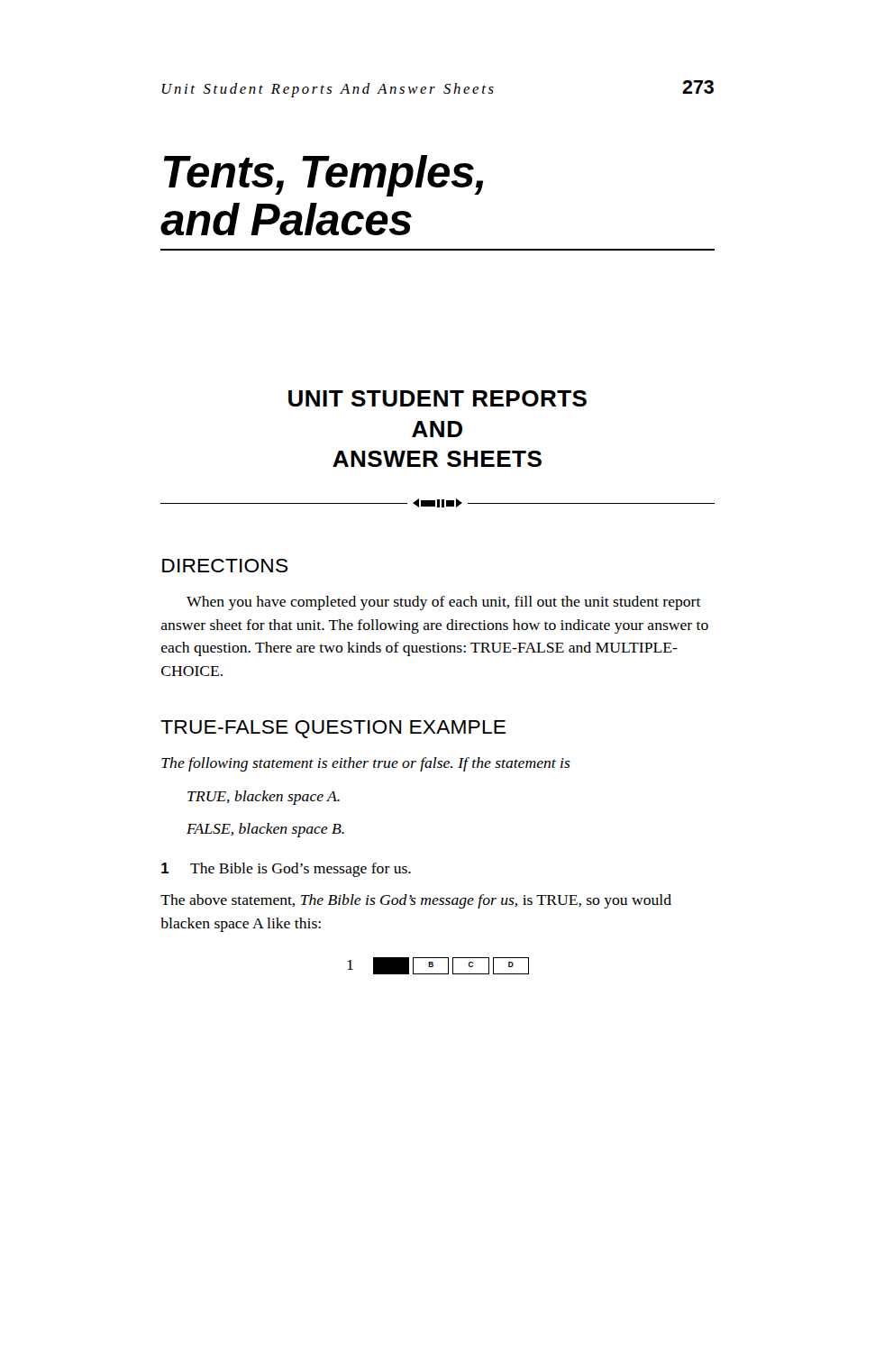Unit Student Reports And Answer Sheets 273
Tents, Temples,
and Palaces
UNIT STUDENT REPORTS
AND
ANSWER SHEETS
DIRECTIONS
When you have completed your study of each unit, fill out the unit student report answer sheet for that unit. The following are directions how to indicate your answer to each question. There are two kinds of questions: TRUE-FALSE and MULTIPLE-CHOICE.
TRUE-FALSE QUESTION EXAMPLE
The following statement is either true or false. If the statement is
TRUE, blacken space A.
FALSE, blacken space B.
1 The Bible is God’s message for us.
The above statement, The Bible is God’s message for us, is TRUE, so you would blacken space A like this:
1 A B C D